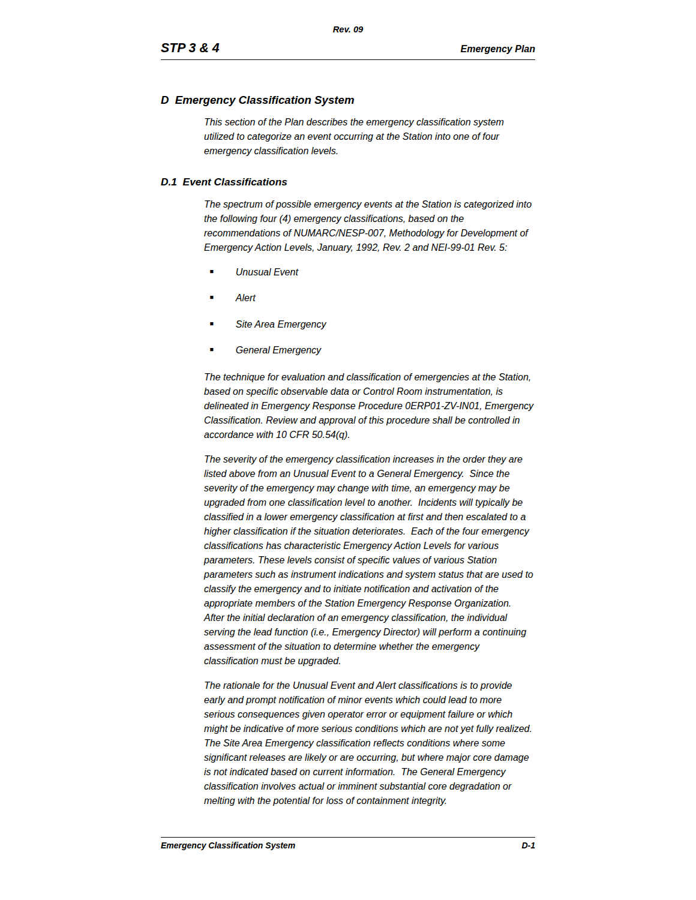Rev. 09
STP 3 & 4
Emergency Plan
D Emergency Classification System
This section of the Plan describes the emergency classification system utilized to categorize an event occurring at the Station into one of four emergency classification levels.
D.1 Event Classifications
The spectrum of possible emergency events at the Station is categorized into the following four (4) emergency classifications, based on the recommendations of NUMARC/NESP-007, Methodology for Development of Emergency Action Levels, January, 1992, Rev. 2 and NEI-99-01 Rev. 5:
Unusual Event
Alert
Site Area Emergency
General Emergency
The technique for evaluation and classification of emergencies at the Station, based on specific observable data or Control Room instrumentation, is delineated in Emergency Response Procedure 0ERP01-ZV-IN01, Emergency Classification. Review and approval of this procedure shall be controlled in accordance with 10 CFR 50.54(q).
The severity of the emergency classification increases in the order they are listed above from an Unusual Event to a General Emergency. Since the severity of the emergency may change with time, an emergency may be upgraded from one classification level to another. Incidents will typically be classified in a lower emergency classification at first and then escalated to a higher classification if the situation deteriorates. Each of the four emergency classifications has characteristic Emergency Action Levels for various parameters. These levels consist of specific values of various Station parameters such as instrument indications and system status that are used to classify the emergency and to initiate notification and activation of the appropriate members of the Station Emergency Response Organization. After the initial declaration of an emergency classification, the individual serving the lead function (i.e., Emergency Director) will perform a continuing assessment of the situation to determine whether the emergency classification must be upgraded.
The rationale for the Unusual Event and Alert classifications is to provide early and prompt notification of minor events which could lead to more serious consequences given operator error or equipment failure or which might be indicative of more serious conditions which are not yet fully realized. The Site Area Emergency classification reflects conditions where some significant releases are likely or are occurring, but where major core damage is not indicated based on current information. The General Emergency classification involves actual or imminent substantial core degradation or melting with the potential for loss of containment integrity.
Emergency Classification System
D-1